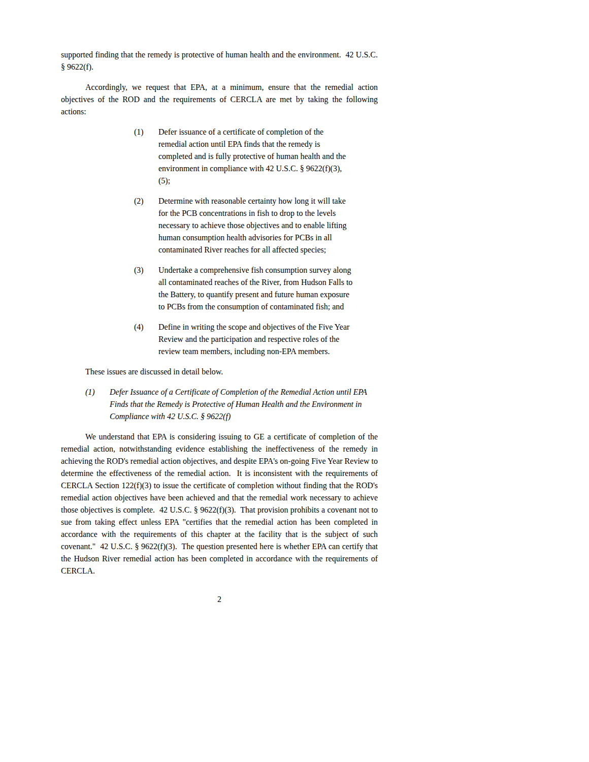supported finding that the remedy is protective of human health and the environment. 42 U.S.C. § 9622(f).
Accordingly, we request that EPA, at a minimum, ensure that the remedial action objectives of the ROD and the requirements of CERCLA are met by taking the following actions:
(1) Defer issuance of a certificate of completion of the remedial action until EPA finds that the remedy is completed and is fully protective of human health and the environment in compliance with 42 U.S.C. § 9622(f)(3), (5);
(2) Determine with reasonable certainty how long it will take for the PCB concentrations in fish to drop to the levels necessary to achieve those objectives and to enable lifting human consumption health advisories for PCBs in all contaminated River reaches for all affected species;
(3) Undertake a comprehensive fish consumption survey along all contaminated reaches of the River, from Hudson Falls to the Battery, to quantify present and future human exposure to PCBs from the consumption of contaminated fish; and
(4) Define in writing the scope and objectives of the Five Year Review and the participation and respective roles of the review team members, including non-EPA members.
These issues are discussed in detail below.
(1) Defer Issuance of a Certificate of Completion of the Remedial Action until EPA Finds that the Remedy is Protective of Human Health and the Environment in Compliance with 42 U.S.C. § 9622(f)
We understand that EPA is considering issuing to GE a certificate of completion of the remedial action, notwithstanding evidence establishing the ineffectiveness of the remedy in achieving the ROD's remedial action objectives, and despite EPA's on-going Five Year Review to determine the effectiveness of the remedial action. It is inconsistent with the requirements of CERCLA Section 122(f)(3) to issue the certificate of completion without finding that the ROD's remedial action objectives have been achieved and that the remedial work necessary to achieve those objectives is complete. 42 U.S.C. § 9622(f)(3). That provision prohibits a covenant not to sue from taking effect unless EPA "certifies that the remedial action has been completed in accordance with the requirements of this chapter at the facility that is the subject of such covenant." 42 U.S.C. § 9622(f)(3). The question presented here is whether EPA can certify that the Hudson River remedial action has been completed in accordance with the requirements of CERCLA.
2